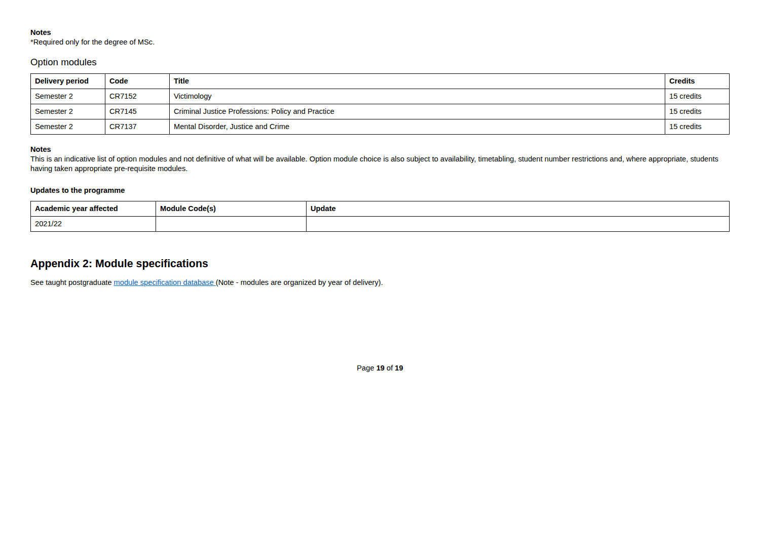Notes
*Required only for the degree of MSc.
Option modules
| Delivery period | Code | Title | Credits |
| --- | --- | --- | --- |
| Semester 2 | CR7152 | Victimology | 15 credits |
| Semester 2 | CR7145 | Criminal Justice Professions: Policy and Practice | 15 credits |
| Semester 2 | CR7137 | Mental Disorder, Justice and Crime | 15 credits |
Notes
This is an indicative list of option modules and not definitive of what will be available. Option module choice is also subject to availability, timetabling, student number restrictions and, where appropriate, students having taken appropriate pre-requisite modules.
Updates to the programme
| Academic year affected | Module Code(s) | Update |
| --- | --- | --- |
| 2021/22 | | |
Appendix 2: Module specifications
See taught postgraduate module specification database (Note - modules are organized by year of delivery).
Page 19 of 19